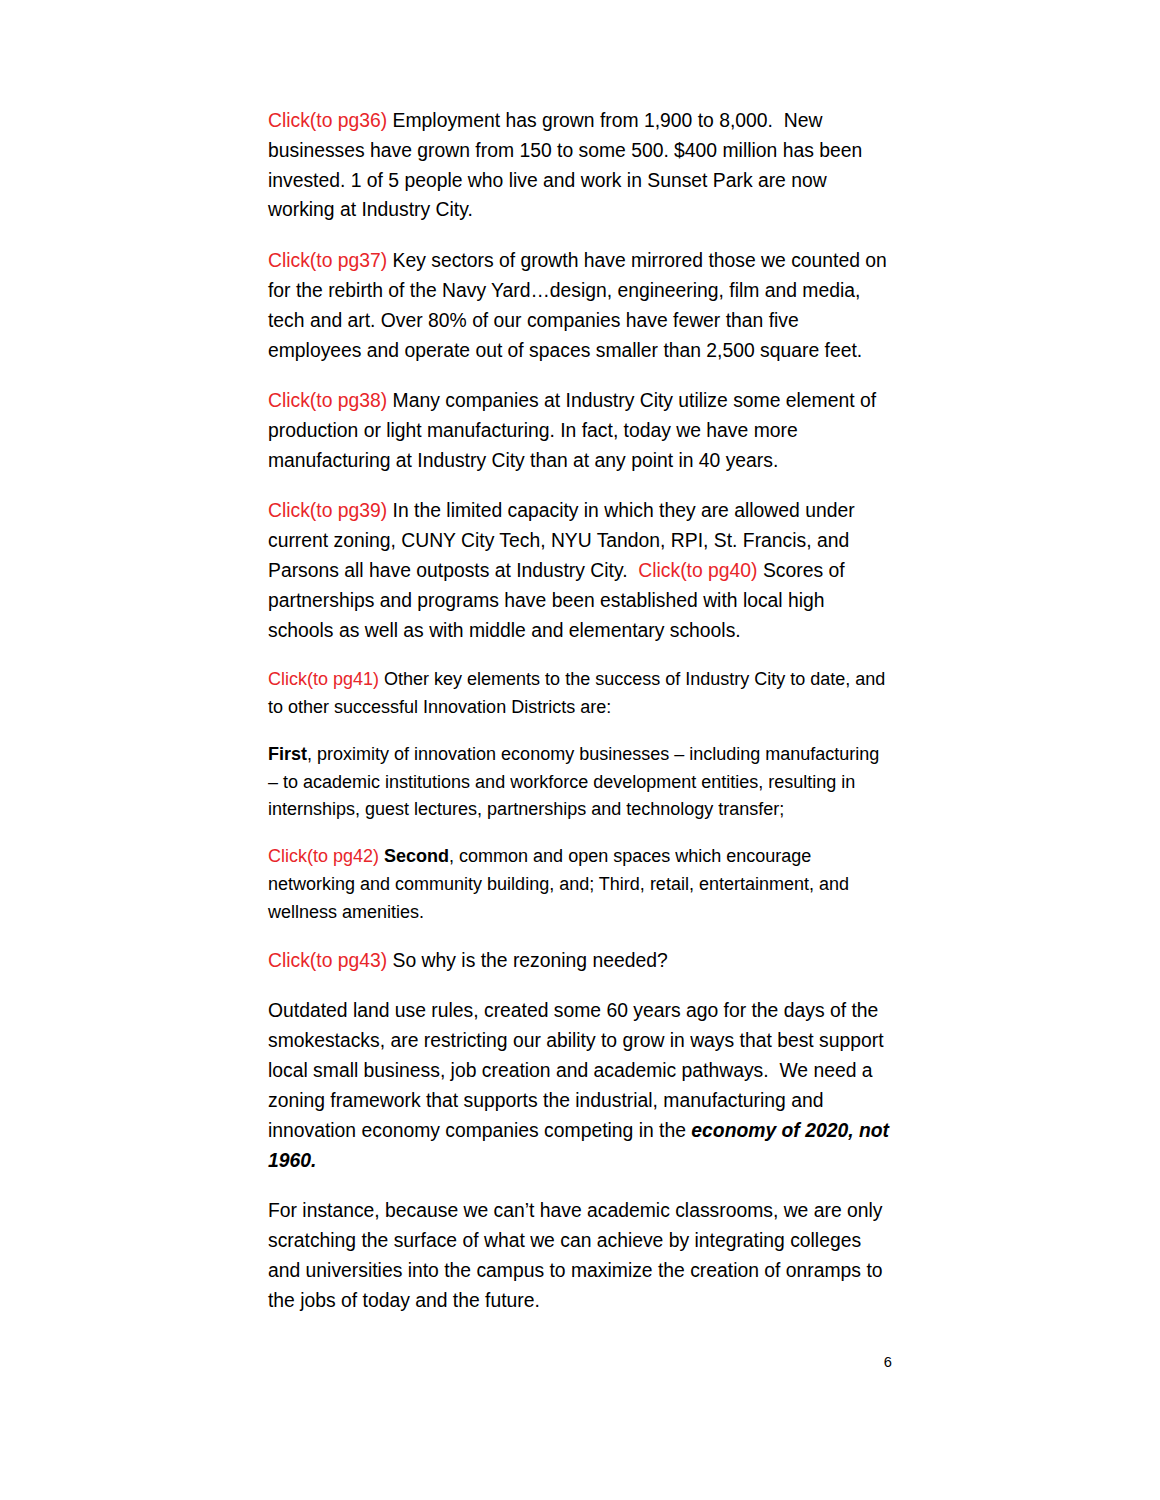Click(to pg36) Employment has grown from 1,900 to 8,000. New businesses have grown from 150 to some 500. $400 million has been invested. 1 of 5 people who live and work in Sunset Park are now working at Industry City.
Click(to pg37) Key sectors of growth have mirrored those we counted on for the rebirth of the Navy Yard…design, engineering, film and media, tech and art. Over 80% of our companies have fewer than five employees and operate out of spaces smaller than 2,500 square feet.
Click(to pg38) Many companies at Industry City utilize some element of production or light manufacturing. In fact, today we have more manufacturing at Industry City than at any point in 40 years.
Click(to pg39) In the limited capacity in which they are allowed under current zoning, CUNY City Tech, NYU Tandon, RPI, St. Francis, and Parsons all have outposts at Industry City. Click(to pg40) Scores of partnerships and programs have been established with local high schools as well as with middle and elementary schools.
Click(to pg41) Other key elements to the success of Industry City to date, and to other successful Innovation Districts are:
First, proximity of innovation economy businesses – including manufacturing – to academic institutions and workforce development entities, resulting in internships, guest lectures, partnerships and technology transfer;
Click(to pg42) Second, common and open spaces which encourage networking and community building, and; Third, retail, entertainment, and wellness amenities.
Click(to pg43) So why is the rezoning needed?
Outdated land use rules, created some 60 years ago for the days of the smokestacks, are restricting our ability to grow in ways that best support local small business, job creation and academic pathways. We need a zoning framework that supports the industrial, manufacturing and innovation economy companies competing in the economy of 2020, not 1960.
For instance, because we can’t have academic classrooms, we are only scratching the surface of what we can achieve by integrating colleges and universities into the campus to maximize the creation of onramps to the jobs of today and the future.
6